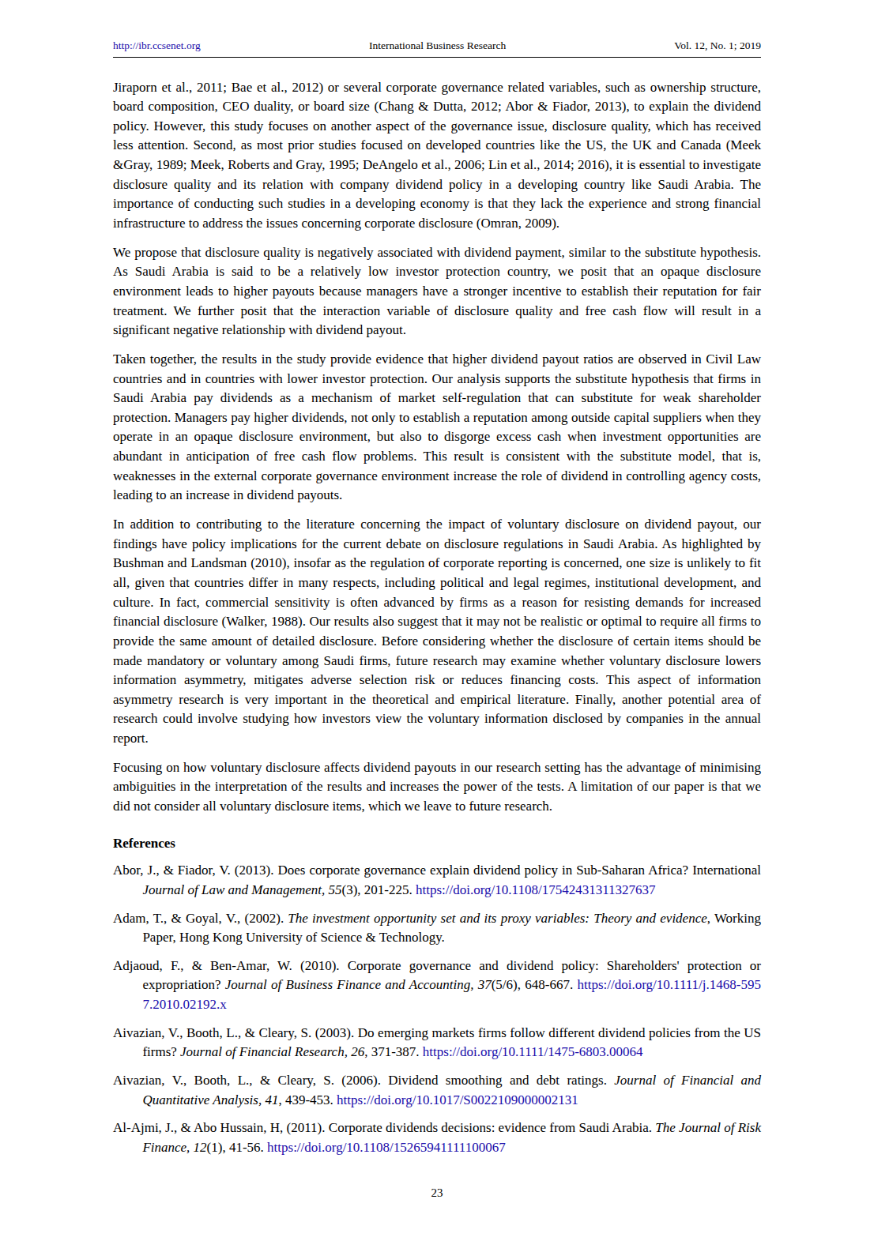http://ibr.ccsenet.org
International Business Research
Vol. 12, No. 1; 2019
Jiraporn et al., 2011; Bae et al., 2012) or several corporate governance related variables, such as ownership structure, board composition, CEO duality, or board size (Chang & Dutta, 2012; Abor & Fiador, 2013), to explain the dividend policy. However, this study focuses on another aspect of the governance issue, disclosure quality, which has received less attention. Second, as most prior studies focused on developed countries like the US, the UK and Canada (Meek &Gray, 1989; Meek, Roberts and Gray, 1995; DeAngelo et al., 2006; Lin et al., 2014; 2016), it is essential to investigate disclosure quality and its relation with company dividend policy in a developing country like Saudi Arabia. The importance of conducting such studies in a developing economy is that they lack the experience and strong financial infrastructure to address the issues concerning corporate disclosure (Omran, 2009).
We propose that disclosure quality is negatively associated with dividend payment, similar to the substitute hypothesis. As Saudi Arabia is said to be a relatively low investor protection country, we posit that an opaque disclosure environment leads to higher payouts because managers have a stronger incentive to establish their reputation for fair treatment. We further posit that the interaction variable of disclosure quality and free cash flow will result in a significant negative relationship with dividend payout.
Taken together, the results in the study provide evidence that higher dividend payout ratios are observed in Civil Law countries and in countries with lower investor protection. Our analysis supports the substitute hypothesis that firms in Saudi Arabia pay dividends as a mechanism of market self-regulation that can substitute for weak shareholder protection. Managers pay higher dividends, not only to establish a reputation among outside capital suppliers when they operate in an opaque disclosure environment, but also to disgorge excess cash when investment opportunities are abundant in anticipation of free cash flow problems. This result is consistent with the substitute model, that is, weaknesses in the external corporate governance environment increase the role of dividend in controlling agency costs, leading to an increase in dividend payouts.
In addition to contributing to the literature concerning the impact of voluntary disclosure on dividend payout, our findings have policy implications for the current debate on disclosure regulations in Saudi Arabia. As highlighted by Bushman and Landsman (2010), insofar as the regulation of corporate reporting is concerned, one size is unlikely to fit all, given that countries differ in many respects, including political and legal regimes, institutional development, and culture. In fact, commercial sensitivity is often advanced by firms as a reason for resisting demands for increased financial disclosure (Walker, 1988). Our results also suggest that it may not be realistic or optimal to require all firms to provide the same amount of detailed disclosure. Before considering whether the disclosure of certain items should be made mandatory or voluntary among Saudi firms, future research may examine whether voluntary disclosure lowers information asymmetry, mitigates adverse selection risk or reduces financing costs. This aspect of information asymmetry research is very important in the theoretical and empirical literature. Finally, another potential area of research could involve studying how investors view the voluntary information disclosed by companies in the annual report.
Focusing on how voluntary disclosure affects dividend payouts in our research setting has the advantage of minimising ambiguities in the interpretation of the results and increases the power of the tests. A limitation of our paper is that we did not consider all voluntary disclosure items, which we leave to future research.
References
Abor, J., & Fiador, V. (2013). Does corporate governance explain dividend policy in Sub-Saharan Africa? International Journal of Law and Management, 55(3), 201-225. https://doi.org/10.1108/17542431311327637
Adam, T., & Goyal, V., (2002). The investment opportunity set and its proxy variables: Theory and evidence, Working Paper, Hong Kong University of Science & Technology.
Adjaoud, F., & Ben-Amar, W. (2010). Corporate governance and dividend policy: Shareholders' protection or expropriation? Journal of Business Finance and Accounting, 37(5/6), 648-667. https://doi.org/10.1111/j.1468-5957.2010.02192.x
Aivazian, V., Booth, L., & Cleary, S. (2003). Do emerging markets firms follow different dividend policies from the US firms? Journal of Financial Research, 26, 371-387. https://doi.org/10.1111/1475-6803.00064
Aivazian, V., Booth, L., & Cleary, S. (2006). Dividend smoothing and debt ratings. Journal of Financial and Quantitative Analysis, 41, 439-453. https://doi.org/10.1017/S0022109000002131
Al-Ajmi, J., & Abo Hussain, H, (2011). Corporate dividends decisions: evidence from Saudi Arabia. The Journal of Risk Finance, 12(1), 41-56. https://doi.org/10.1108/15265941111100067
23